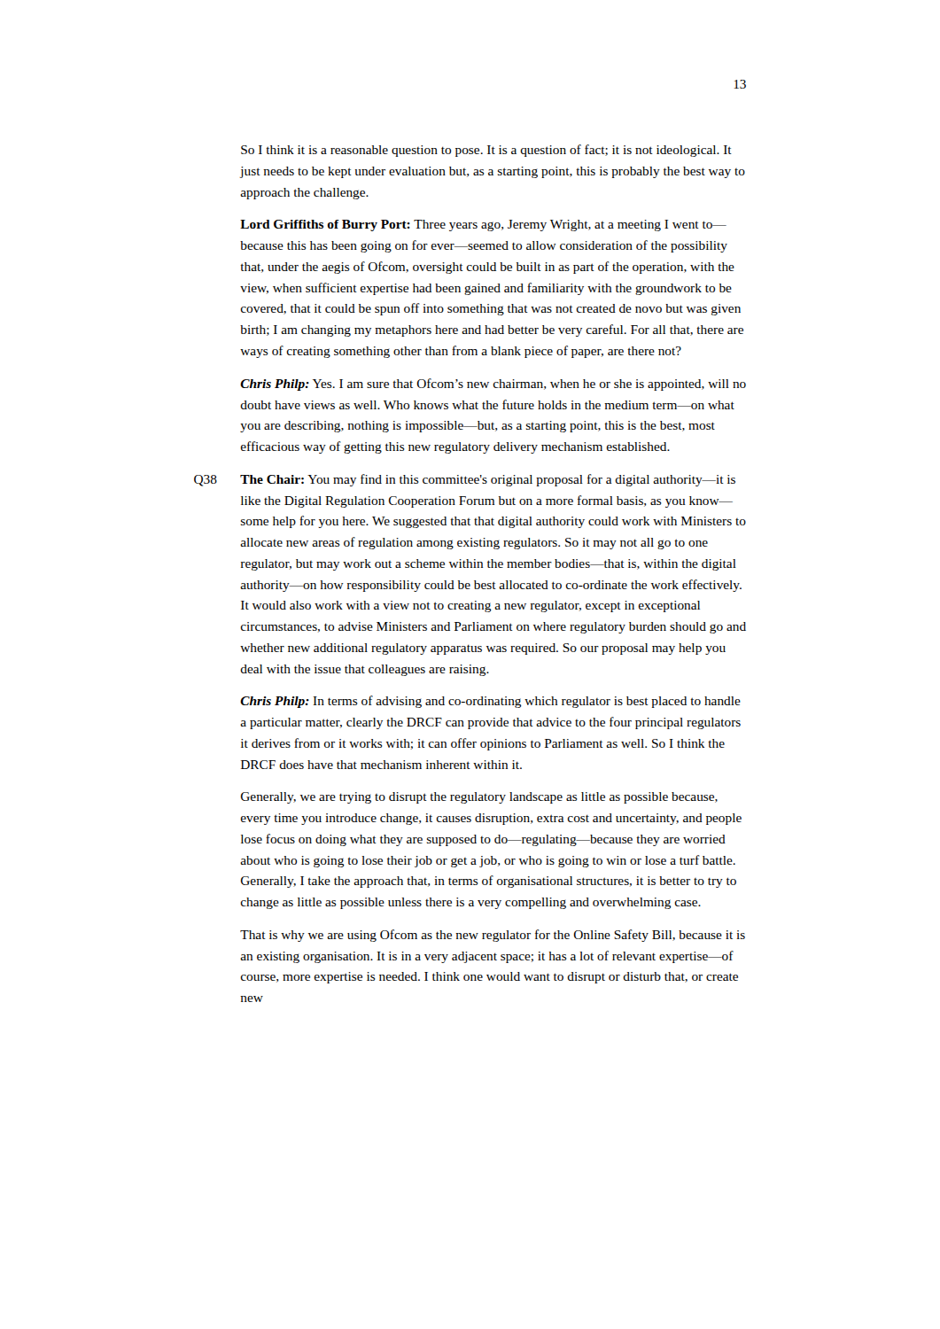13
So I think it is a reasonable question to pose. It is a question of fact; it is not ideological. It just needs to be kept under evaluation but, as a starting point, this is probably the best way to approach the challenge.
Lord Griffiths of Burry Port: Three years ago, Jeremy Wright, at a meeting I went to—because this has been going on for ever—seemed to allow consideration of the possibility that, under the aegis of Ofcom, oversight could be built in as part of the operation, with the view, when sufficient expertise had been gained and familiarity with the groundwork to be covered, that it could be spun off into something that was not created de novo but was given birth; I am changing my metaphors here and had better be very careful. For all that, there are ways of creating something other than from a blank piece of paper, are there not?
Chris Philp: Yes. I am sure that Ofcom’s new chairman, when he or she is appointed, will no doubt have views as well. Who knows what the future holds in the medium term—on what you are describing, nothing is impossible—but, as a starting point, this is the best, most efficacious way of getting this new regulatory delivery mechanism established.
Q38
The Chair: You may find in this committee's original proposal for a digital authority—it is like the Digital Regulation Cooperation Forum but on a more formal basis, as you know—some help for you here. We suggested that that digital authority could work with Ministers to allocate new areas of regulation among existing regulators. So it may not all go to one regulator, but may work out a scheme within the member bodies—that is, within the digital authority—on how responsibility could be best allocated to co-ordinate the work effectively. It would also work with a view not to creating a new regulator, except in exceptional circumstances, to advise Ministers and Parliament on where regulatory burden should go and whether new additional regulatory apparatus was required. So our proposal may help you deal with the issue that colleagues are raising.
Chris Philp: In terms of advising and co-ordinating which regulator is best placed to handle a particular matter, clearly the DRCF can provide that advice to the four principal regulators it derives from or it works with; it can offer opinions to Parliament as well. So I think the DRCF does have that mechanism inherent within it.
Generally, we are trying to disrupt the regulatory landscape as little as possible because, every time you introduce change, it causes disruption, extra cost and uncertainty, and people lose focus on doing what they are supposed to do—regulating—because they are worried about who is going to lose their job or get a job, or who is going to win or lose a turf battle. Generally, I take the approach that, in terms of organisational structures, it is better to try to change as little as possible unless there is a very compelling and overwhelming case.
That is why we are using Ofcom as the new regulator for the Online Safety Bill, because it is an existing organisation. It is in a very adjacent space; it has a lot of relevant expertise—of course, more expertise is needed. I think one would want to disrupt or disturb that, or create new